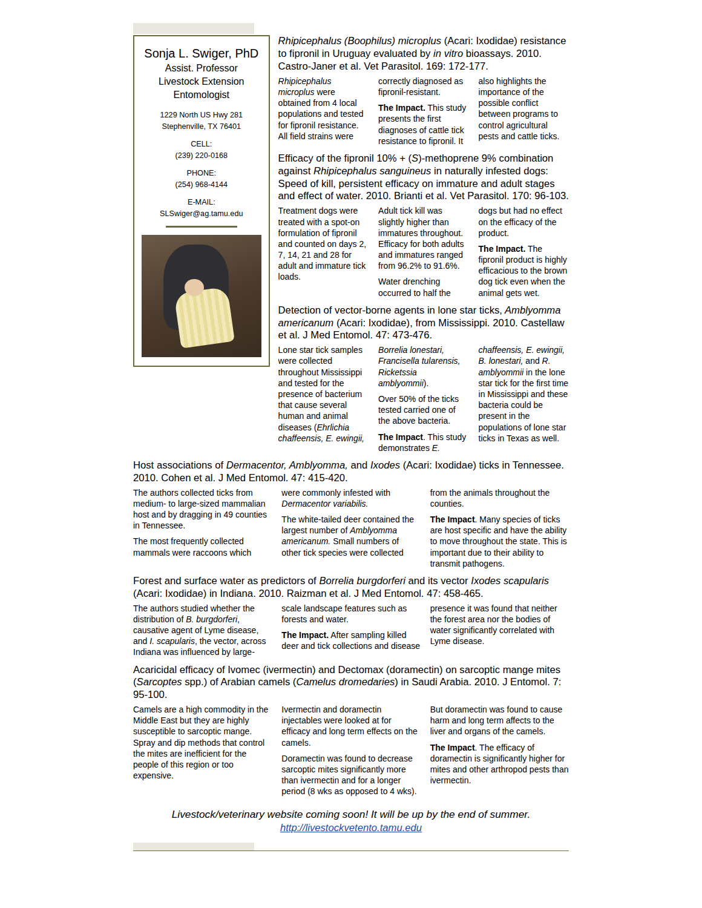Sonja L. Swiger, PhD
Assist. Professor
Livestock Extension Entomologist
1229 North US Hwy 281
Stephenville, TX 76401
CELL:
(239) 220-0168
PHONE:
(254) 968-4144
E-MAIL:
SLSwiger@ag.tamu.edu
Rhipicephalus (Boophilus) microplus (Acari: Ixodidae) resistance to fipronil in Uruguay evaluated by in vitro bioassays. 2010. Castro-Janer et al. Vet Parasitol. 169: 172-177.
Rhipicephalus microplus were obtained from 4 local populations and tested for fipronil resistance. All field strains were correctly diagnosed as fipronil-resistant.
The Impact. This study presents the first diagnoses of cattle tick resistance to fipronil. It also highlights the importance of the possible conflict between programs to control agricultural pests and cattle ticks.
Efficacy of the fipronil 10% + (S)-methoprene 9% combination against Rhipicephalus sanguineus in naturally infested dogs: Speed of kill, persistent efficacy on immature and adult stages and effect of water. 2010. Brianti et al. Vet Parasitol. 170: 96-103.
Treatment dogs were treated with a spot-on formulation of fipronil and counted on days 2, 7, 14, 21 and 28 for adult and immature tick loads.
Adult tick kill was slightly higher than immatures throughout. Efficacy for both adults and immatures ranged from 96.2% to 91.6%.
Water drenching occurred to half the dogs but had no effect on the efficacy of the product.
The Impact. The fipronil product is highly efficacious to the brown dog tick even when the animal gets wet.
Detection of vector-borne agents in lone star ticks, Amblyomma americanum (Acari: Ixodidae), from Mississippi. 2010. Castellaw et al. J Med Entomol. 47: 473-476.
Lone star tick samples were collected throughout Mississippi and tested for the presence of bacterium that cause several human and animal diseases (Ehrlichia chaffeensis, E. ewingii, Borrelia lonestari, Francisella tularensis, Ricketssia amblyommii).
Over 50% of the ticks tested carried one of the above bacteria.
The Impact. This study demonstrates E. chaffeensis, E. ewingii, B. lonestari, and R. amblyommii in the lone star tick for the first time in Mississippi and these bacteria could be present in the populations of lone star ticks in Texas as well.
Host associations of Dermacentor, Amblyomma, and Ixodes (Acari: Ixodidae) ticks in Tennessee. 2010. Cohen et al. J Med Entomol. 47: 415-420.
The authors collected ticks from medium- to large-sized mammalian host and by dragging in 49 counties in Tennessee.
The most frequently collected mammals were raccoons which were commonly infested with Dermacentor variabilis.
The white-tailed deer contained the largest number of Amblyomma americanum. Small numbers of other tick species were collected from the animals throughout the counties.
The Impact. Many species of ticks are host specific and have the ability to move throughout the state. This is important due to their ability to transmit pathogens.
Forest and surface water as predictors of Borrelia burgdorferi and its vector Ixodes scapularis (Acari: Ixodidae) in Indiana. 2010. Raizman et al. J Med Entomol. 47: 458-465.
The authors studied whether the distribution of B. burgdorferi, causative agent of Lyme disease, and I. scapularis, the vector, across Indiana was influenced by large-scale landscape features such as forests and water.
The Impact. After sampling killed deer and tick collections and disease presence it was found that neither the forest area nor the bodies of water significantly correlated with Lyme disease.
Acaricidal efficacy of Ivomec (ivermectin) and Dectomax (doramectin) on sarcoptic mange mites (Sarcoptes spp.) of Arabian camels (Camelus dromedaries) in Saudi Arabia. 2010. J Entomol. 7: 95-100.
Camels are a high commodity in the Middle East but they are highly susceptible to sarcoptic mange. Spray and dip methods that control the mites are inefficient for the people of this region or too expensive.
Ivermectin and doramectin injectables were looked at for efficacy and long term effects on the camels.
Doramectin was found to decrease sarcoptic mites significantly more than ivermectin and for a longer period (8 wks as opposed to 4 wks). But doramectin was found to cause harm and long term affects to the liver and organs of the camels.
The Impact. The efficacy of doramectin is significantly higher for mites and other arthropod pests than ivermectin.
Livestock/veterinary website coming soon! It will be up by the end of summer.
http://livestockvetento.tamu.edu